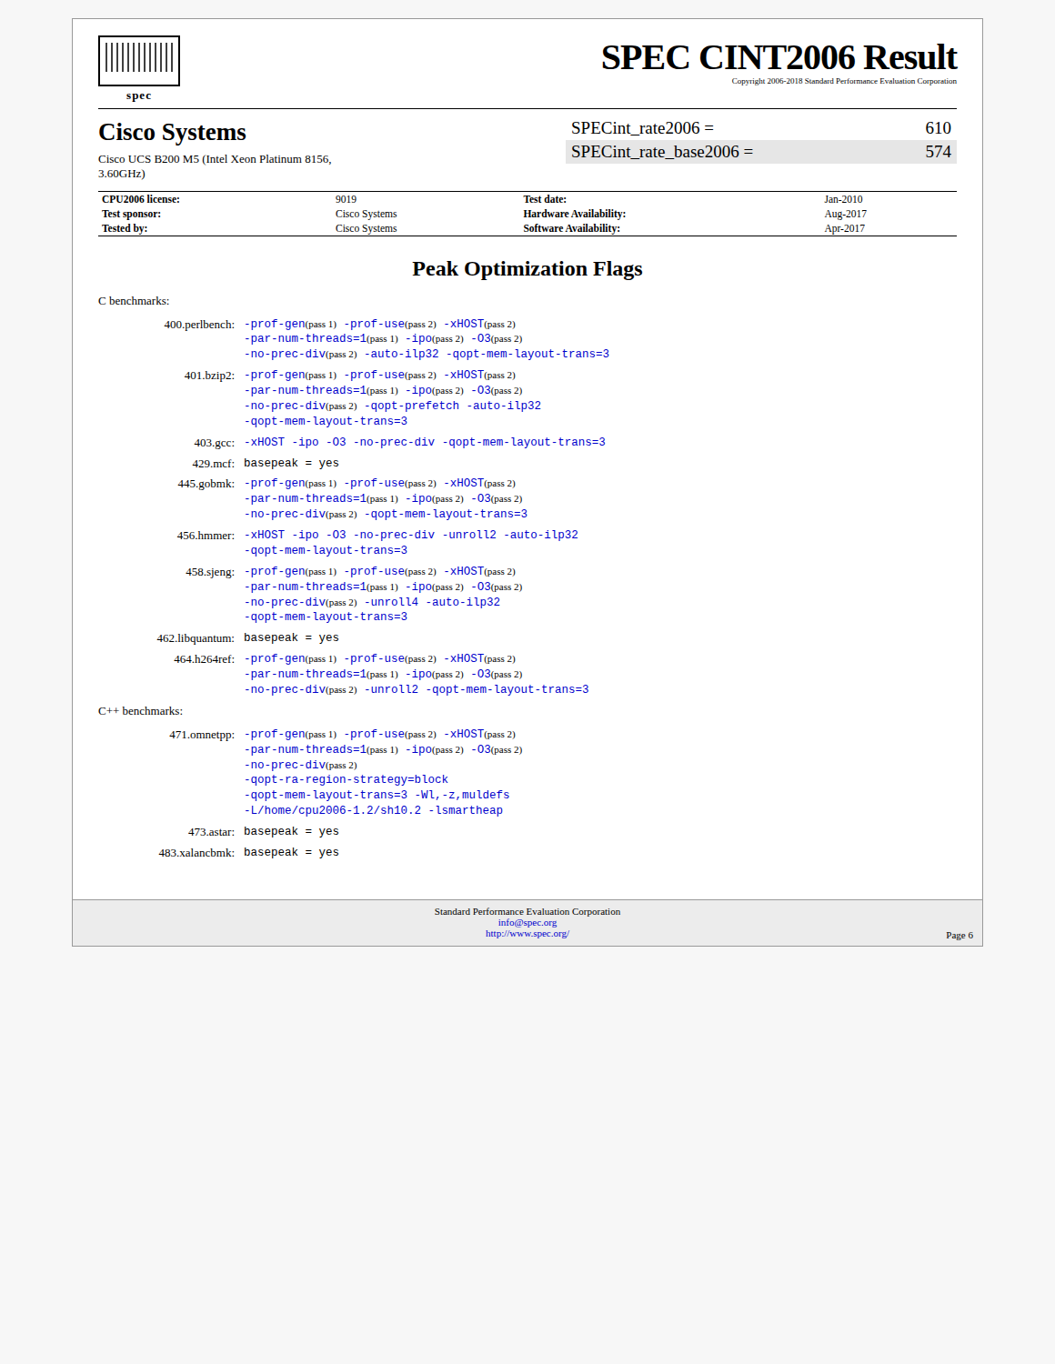spec
SPEC CINT2006 Result
Copyright 2006-2018 Standard Performance Evaluation Corporation
Cisco Systems
Cisco UCS B200 M5 (Intel Xeon Platinum 8156,
3.60GHz)
SPECint_rate2006 =610
SPECint_rate_base2006 =574
| CPU2006 license: | 9019 | Test date: | Jan-2010 |
| Test sponsor: | Cisco Systems | Hardware Availability: | Aug-2017 |
| Tested by: | Cisco Systems | Software Availability: | Apr-2017 |
Peak Optimization Flags
C benchmarks:
400.perlbench:
-prof-gen(pass 1) -prof-use(pass 2) -xHOST(pass 2) -par-num-threads=1(pass 1) -ipo(pass 2) -O3(pass 2) -no-prec-div(pass 2) -auto-ilp32 -qopt-mem-layout-trans=3
401.bzip2:
-prof-gen(pass 1) -prof-use(pass 2) -xHOST(pass 2) -par-num-threads=1(pass 1) -ipo(pass 2) -O3(pass 2) -no-prec-div(pass 2) -qopt-prefetch -auto-ilp32 -qopt-mem-layout-trans=3
403.gcc:
-xHOST -ipo -O3 -no-prec-div -qopt-mem-layout-trans=3
429.mcf:
basepeak = yes
445.gobmk:
-prof-gen(pass 1) -prof-use(pass 2) -xHOST(pass 2) -par-num-threads=1(pass 1) -ipo(pass 2) -O3(pass 2) -no-prec-div(pass 2) -qopt-mem-layout-trans=3
456.hmmer:
-xHOST -ipo -O3 -no-prec-div -unroll2 -auto-ilp32 -qopt-mem-layout-trans=3
458.sjeng:
-prof-gen(pass 1) -prof-use(pass 2) -xHOST(pass 2) -par-num-threads=1(pass 1) -ipo(pass 2) -O3(pass 2) -no-prec-div(pass 2) -unroll4 -auto-ilp32 -qopt-mem-layout-trans=3
462.libquantum:
basepeak = yes
464.h264ref:
-prof-gen(pass 1) -prof-use(pass 2) -xHOST(pass 2) -par-num-threads=1(pass 1) -ipo(pass 2) -O3(pass 2) -no-prec-div(pass 2) -unroll2 -qopt-mem-layout-trans=3
C++ benchmarks:
471.omnetpp:
-prof-gen(pass 1) -prof-use(pass 2) -xHOST(pass 2) -par-num-threads=1(pass 1) -ipo(pass 2) -O3(pass 2) -no-prec-div(pass 2) -qopt-ra-region-strategy=block -qopt-mem-layout-trans=3 -Wl,-z,muldefs -L/home/cpu2006-1.2/sh10.2 -lsmartheap
473.astar:
basepeak = yes
483.xalancbmk:
basepeak = yes
Standard Performance Evaluation Corporation
info@spec.org
http://www.spec.org/ Page 6